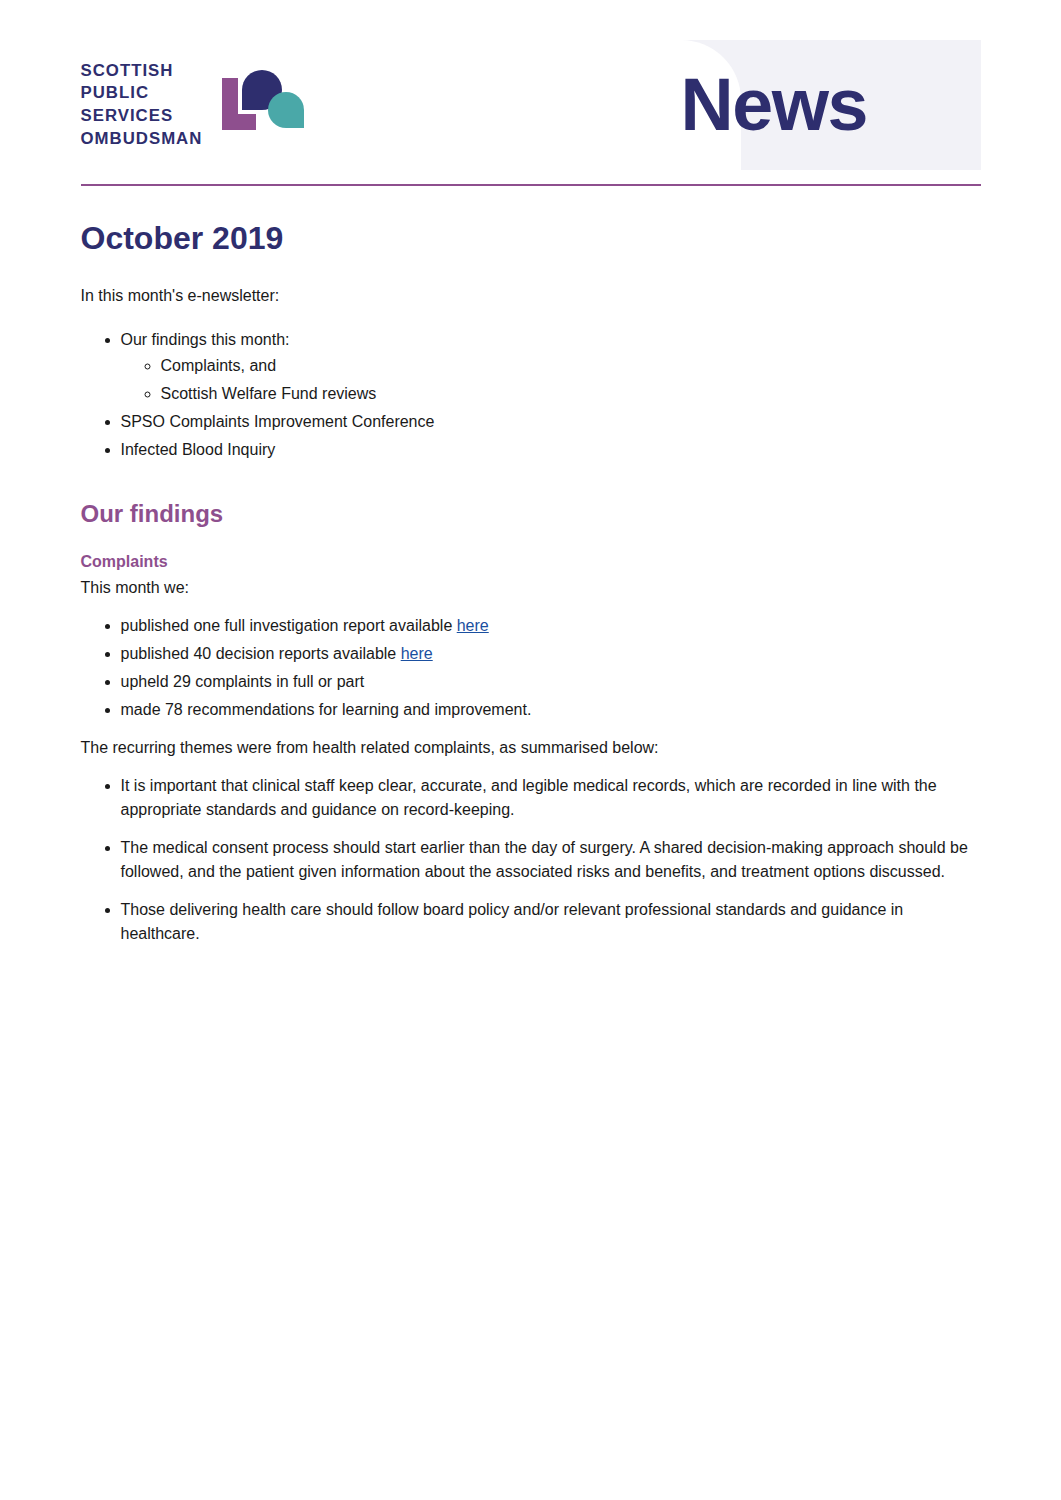Scottish
Public
Services
Ombudsman
News
October 2019
In this month's e-newsletter:
Our findings this month:
Complaints, and
Scottish Welfare Fund reviews
SPSO Complaints Improvement Conference
Infected Blood Inquiry
Our findings
Complaints
This month we:
published one full investigation report available here
published 40 decision reports available here
upheld 29 complaints in full or part
made 78 recommendations for learning and improvement.
The recurring themes were from health related complaints, as summarised below:
It is important that clinical staff keep clear, accurate, and legible medical records, which are recorded in line with the appropriate standards and guidance on record-keeping.
The medical consent process should start earlier than the day of surgery. A shared decision-making approach should be followed, and the patient given information about the associated risks and benefits, and treatment options discussed.
Those delivering health care should follow board policy and/or relevant professional standards and guidance in healthcare.